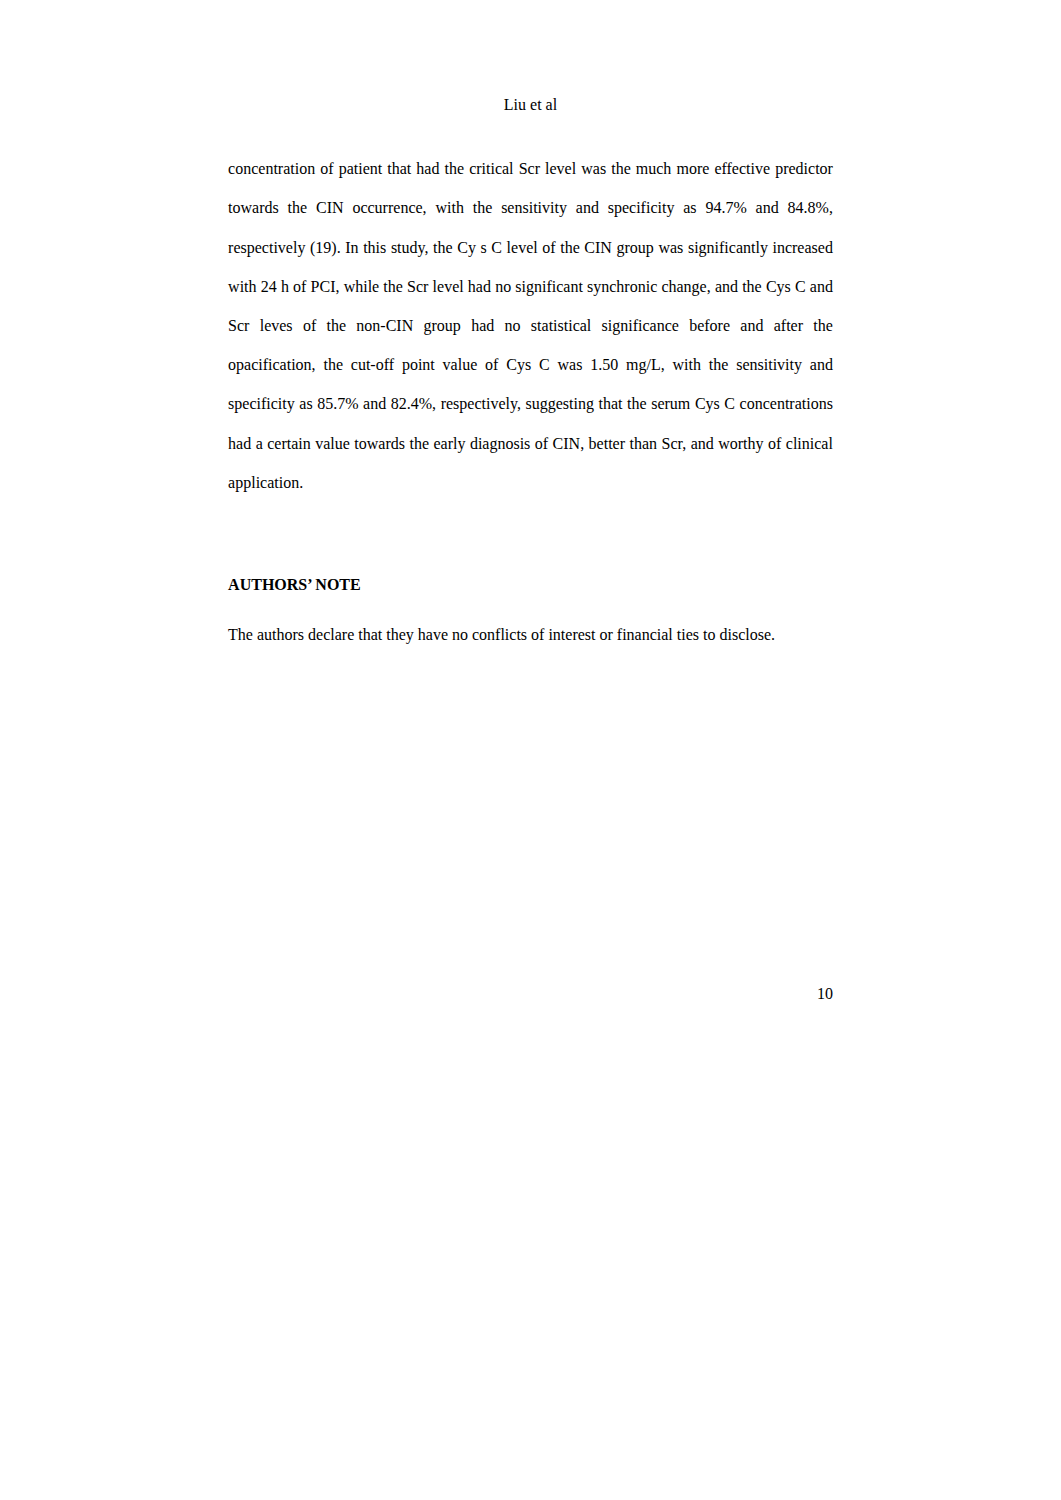Liu et al
concentration of patient that had the critical Scr level was the much more effective predictor towards the CIN occurrence, with the sensitivity and specificity as 94.7% and 84.8%, respectively (19). In this study, the Cy s C level of the CIN group was significantly increased with 24 h of PCI, while the Scr level had no significant synchronic change, and the Cys C and Scr leves of the non-CIN group had no statistical significance before and after the opacification, the cut-off point value of Cys C was 1.50 mg/L, with the sensitivity and specificity as 85.7% and 82.4%, respectively, suggesting that the serum Cys C concentrations had a certain value towards the early diagnosis of CIN, better than Scr, and worthy of clinical application.
AUTHORS’ NOTE
The authors declare that they have no conflicts of interest or financial ties to disclose.
10